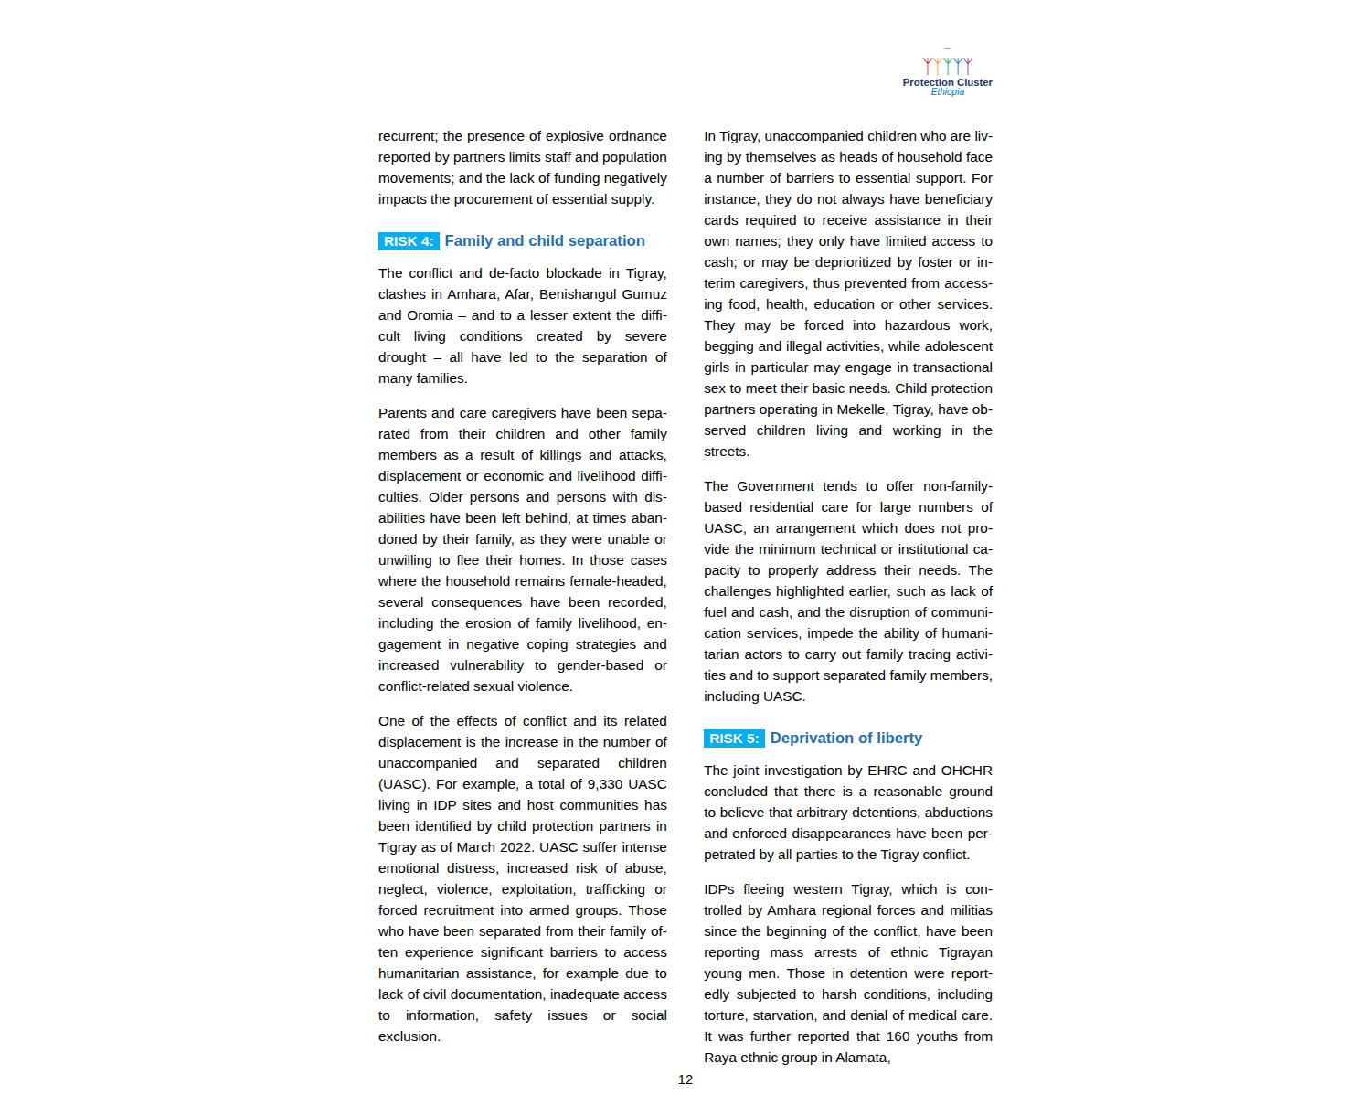⌒
ᛉᛉᛉᛉᛉ
Protection Cluster
Ethiopia
recurrent; the presence of explosive ordnance reported by partners limits staff and population movements; and the lack of funding negatively impacts the procurement of essential supply.
RISK 4: Family and child separation
The conflict and de-facto blockade in Tigray, clashes in Amhara, Afar, Benishangul Gumuz and Oromia – and to a lesser extent the difficult living conditions created by severe drought – all have led to the separation of many families.
Parents and care caregivers have been separated from their children and other family members as a result of killings and attacks, displacement or economic and livelihood difficulties. Older persons and persons with disabilities have been left behind, at times abandoned by their family, as they were unable or unwilling to flee their homes. In those cases where the household remains female-headed, several consequences have been recorded, including the erosion of family livelihood, engagement in negative coping strategies and increased vulnerability to gender-based or conflict-related sexual violence.
One of the effects of conflict and its related displacement is the increase in the number of unaccompanied and separated children (UASC). For example, a total of 9,330 UASC living in IDP sites and host communities has been identified by child protection partners in Tigray as of March 2022. UASC suffer intense emotional distress, increased risk of abuse, neglect, violence, exploitation, trafficking or forced recruitment into armed groups. Those who have been separated from their family often experience significant barriers to access humanitarian assistance, for example due to lack of civil documentation, inadequate access to information, safety issues or social exclusion.
In Tigray, unaccompanied children who are living by themselves as heads of household face a number of barriers to essential support. For instance, they do not always have beneficiary cards required to receive assistance in their own names; they only have limited access to cash; or may be deprioritized by foster or interim caregivers, thus prevented from accessing food, health, education or other services. They may be forced into hazardous work, begging and illegal activities, while adolescent girls in particular may engage in transactional sex to meet their basic needs. Child protection partners operating in Mekelle, Tigray, have observed children living and working in the streets.
The Government tends to offer non-family-based residential care for large numbers of UASC, an arrangement which does not provide the minimum technical or institutional capacity to properly address their needs. The challenges highlighted earlier, such as lack of fuel and cash, and the disruption of communication services, impede the ability of humanitarian actors to carry out family tracing activities and to support separated family members, including UASC.
RISK 5: Deprivation of liberty
The joint investigation by EHRC and OHCHR concluded that there is a reasonable ground to believe that arbitrary detentions, abductions and enforced disappearances have been perpetrated by all parties to the Tigray conflict.
IDPs fleeing western Tigray, which is controlled by Amhara regional forces and militias since the beginning of the conflict, have been reporting mass arrests of ethnic Tigrayan young men. Those in detention were reportedly subjected to harsh conditions, including torture, starvation, and denial of medical care. It was further reported that 160 youths from Raya ethnic group in Alamata,
12